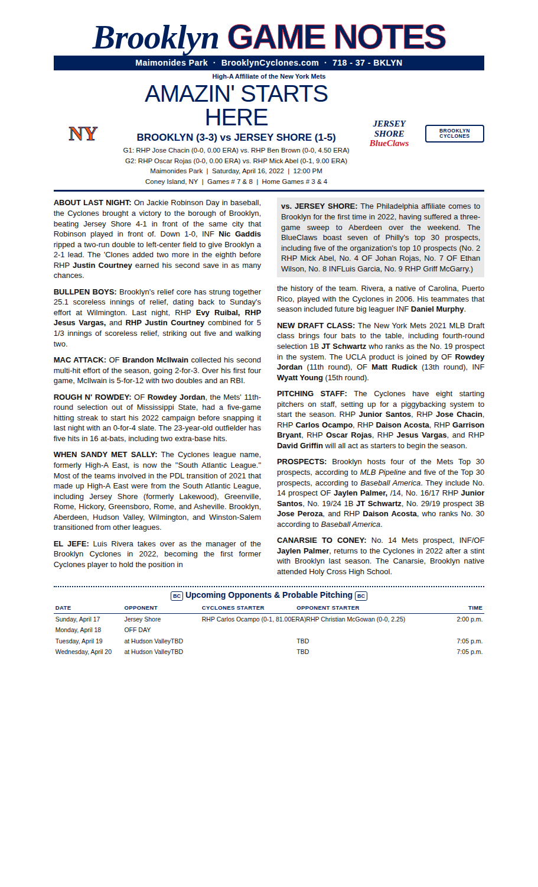Brooklyn GAME NOTES
Maimonides Park · BrooklynCyclones.com · 718 - 37 - BKLYN
High-A Affiliate of the New York Mets
NY
AMAZIN' STARTS HERE
BROOKLYN (3-3) vs JERSEY SHORE (1-5)
G1: RHP Jose Chacin (0-0, 0.00 ERA) vs. RHP Ben Brown (0-0, 4.50 ERA)
G2: RHP Oscar Rojas (0-0, 0.00 ERA) vs. RHP Mick Abel (0-1, 9.00 ERA)
Maimonides Park | Saturday, April 16, 2022 | 12:00 PM
Coney Island, NY | Games # 7 & 8 | Home Games # 3 & 4
JERSEY SHORE
BlueClaws
BROOKLYN
CYCLONES
ABOUT LAST NIGHT: On Jackie Robinson Day in baseball, the Cyclones brought a victory to the borough of Brooklyn, beating Jersey Shore 4-1 in front of the same city that Robinson played in front of. Down 1-0, INF Nic Gaddis ripped a two-run double to left-center field to give Brooklyn a 2-1 lead. The 'Clones added two more in the eighth before RHP Justin Courtney earned his second save in as many chances.
BULLPEN BOYS: Brooklyn's relief core has strung together 25.1 scoreless innings of relief, dating back to Sunday's effort at Wilmington. Last night, RHP Evy Ruibal, RHP Jesus Vargas, and RHP Justin Courtney combined for 5 1/3 innings of scoreless relief, striking out five and walking two.
MAC ATTACK: OF Brandon McIlwain collected his second multi-hit effort of the season, going 2-for-3. Over his first four game, McIlwain is 5-for-12 with two doubles and an RBI.
ROUGH N' ROWDEY: OF Rowdey Jordan, the Mets' 11th-round selection out of Mississippi State, had a five-game hitting streak to start his 2022 campaign before snapping it last night with an 0-for-4 slate. The 23-year-old outfielder has five hits in 16 at-bats, including two extra-base hits.
WHEN SANDY MET SALLY: The Cyclones league name, formerly High-A East, is now the "South Atlantic League." Most of the teams involved in the PDL transition of 2021 that made up High-A East were from the South Atlantic League, including Jersey Shore (formerly Lakewood), Greenville, Rome, Hickory, Greensboro, Rome, and Asheville. Brooklyn, Aberdeen, Hudson Valley, Wilmington, and Winston-Salem transitioned from other leagues.
EL JEFE: Luis Rivera takes over as the manager of the Brooklyn Cyclones in 2022, becoming the first former Cyclones player to hold the position in
vs. JERSEY SHORE: The Philadelphia affiliate comes to Brooklyn for the first time in 2022, having suffered a three-game sweep to Aberdeen over the weekend. The BlueClaws boast seven of Philly's top 30 prospects, including five of the organization's top 10 prospects (No. 2 RHP Mick Abel, No. 4 OF Johan Rojas, No. 7 OF Ethan Wilson, No. 8 INFLuis Garcia, No. 9 RHP Griff McGarry.)
the history of the team. Rivera, a native of Carolina, Puerto Rico, played with the Cyclones in 2006. His teammates that season included future big leaguer INF Daniel Murphy.
NEW DRAFT CLASS: The New York Mets 2021 MLB Draft class brings four bats to the table, including fourth-round selection 1B JT Schwartz who ranks as the No. 19 prospect in the system. The UCLA product is joined by OF Rowdey Jordan (11th round), OF Matt Rudick (13th round), INF Wyatt Young (15th round).
PITCHING STAFF: The Cyclones have eight starting pitchers on staff, setting up for a piggybacking system to start the season. RHP Junior Santos, RHP Jose Chacin, RHP Carlos Ocampo, RHP Daison Acosta, RHP Garrison Bryant, RHP Oscar Rojas, RHP Jesus Vargas, and RHP David Griffin will all act as starters to begin the season.
PROSPECTS: Brooklyn hosts four of the Mets Top 30 prospects, according to MLB Pipeline and five of the Top 30 prospects, according to Baseball America. They include No. 14 prospect OF Jaylen Palmer, /14, No. 16/17 RHP Junior Santos, No. 19/24 1B JT Schwartz, No. 29/19 prospect 3B Jose Peroza, and RHP Daison Acosta, who ranks No. 30 according to Baseball America.
CANARSIE TO CONEY: No. 14 Mets prospect, INF/OF Jaylen Palmer, returns to the Cyclones in 2022 after a stint with Brooklyn last season. The Canarsie, Brooklyn native attended Holy Cross High School.
BCUpcoming Opponents & Probable PitchingBC
| DATE | OPPONENT | CYCLONES STARTER | OPPONENT STARTER | TIME |
| --- | --- | --- | --- | --- |
| Sunday, April 17 | Jersey Shore | RHP Carlos Ocampo (0-1, 81.00ERA)RHP Christian McGowan (0-0, 2.25) | 2:00 p.m. |
| Monday, April 18 | OFF DAY | | | |
| Tuesday, April 19 | at Hudson ValleyTBD | TBD | 7:05 p.m. |
| Wednesday, April 20 | at Hudson ValleyTBD | TBD | 7:05 p.m. |